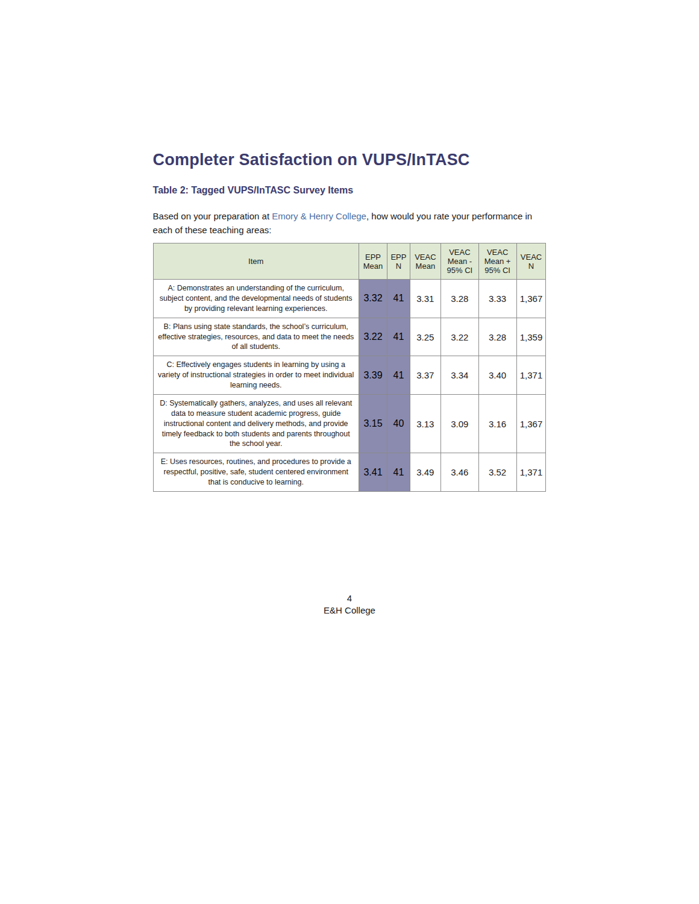Completer Satisfaction on VUPS/InTASC
Table 2: Tagged VUPS/InTASC Survey Items
Based on your preparation at Emory & Henry College, how would you rate your performance in each of these teaching areas:
| Item | EPP Mean | EPP N | VEAC Mean | VEAC Mean - 95% CI | VEAC Mean + 95% CI | VEAC N |
| --- | --- | --- | --- | --- | --- | --- |
| A: Demonstrates an understanding of the curriculum, subject content, and the developmental needs of students by providing relevant learning experiences. | 3.32 | 41 | 3.31 | 3.28 | 3.33 | 1,367 |
| B: Plans using state standards, the school’s curriculum, effective strategies, resources, and data to meet the needs of all students. | 3.22 | 41 | 3.25 | 3.22 | 3.28 | 1,359 |
| C: Effectively engages students in learning by using a variety of instructional strategies in order to meet individual learning needs. | 3.39 | 41 | 3.37 | 3.34 | 3.40 | 1,371 |
| D: Systematically gathers, analyzes, and uses all relevant data to measure student academic progress, guide instructional content and delivery methods, and provide timely feedback to both students and parents throughout the school year. | 3.15 | 40 | 3.13 | 3.09 | 3.16 | 1,367 |
| E: Uses resources, routines, and procedures to provide a respectful, positive, safe, student centered environment that is conducive to learning. | 3.41 | 41 | 3.49 | 3.46 | 3.52 | 1,371 |
4
E&H College